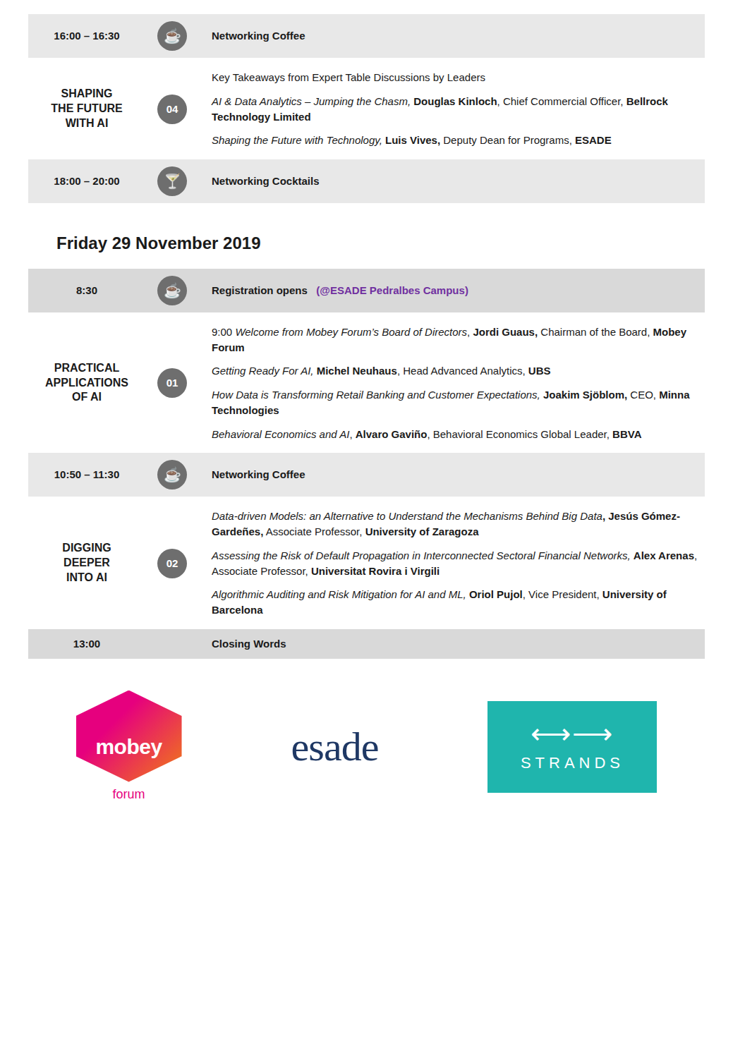| 16:00 – 16:30 | ☕ | Networking Coffee |
| SHAPING THE FUTURE WITH AI | 04 | Key Takeaways from Expert Table Discussions by Leaders AI & Data Analytics – Jumping the Chasm, Douglas Kinloch , Chief Commercial Officer, Bellrock Technology Limited Shaping the Future with Technology, Luis Vives, Deputy Dean for Programs, ESADE |
| 18:00 – 20:00 | 🍸 | Networking Cocktails |
Friday 29 November 2019
| 8:30 | ☕ | Registration opens (@ESADE Pedralbes Campus) |
| PRACTICAL APPLICATIONS OF AI | 01 | 9:00 Welcome from Mobey Forum’s Board of Directors , Jordi Guaus, Chairman of the Board, Mobey Forum Getting Ready For AI, Michel Neuhaus , Head Advanced Analytics, UBS How Data is Transforming Retail Banking and Customer Expectations, Joakim Sjöblom, CEO, Minna Technologies Behavioral Economics and AI , Alvaro Gaviño , Behavioral Economics Global Leader, BBVA |
| 10:50 – 11:30 | ☕ | Networking Coffee |
| DIGGING DEEPER INTO AI | 02 | Data-driven Models: an Alternative to Understand the Mechanisms Behind Big Data , Jesús Gómez-Gardeñes, Associate Professor, University of Zaragoza Assessing the Risk of Default Propagation in Interconnected Sectoral Financial Networks, Alex Arenas , Associate Professor, Universitat Rovira i Virgili Algorithmic Auditing and Risk Mitigation for AI and ML, Oriol Pujol , Vice President, University of Barcelona |
| 13:00 | | Closing Words |
mobey
forum
esade
⟷⟶
STRANDS